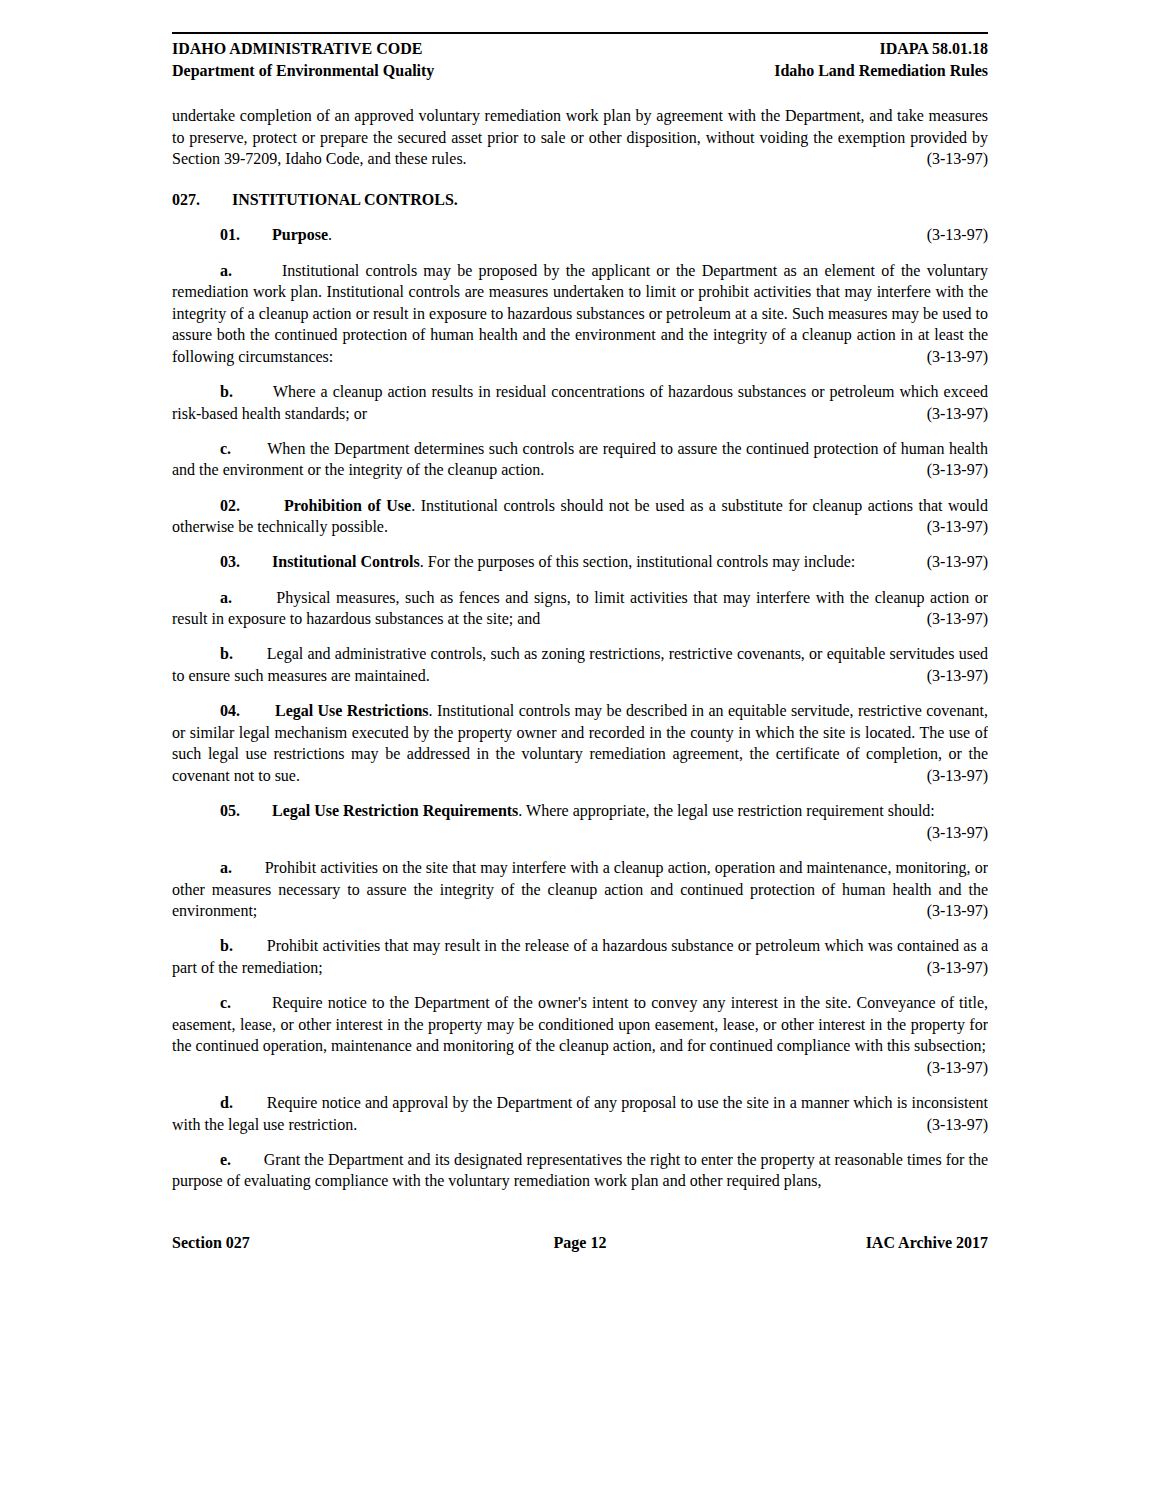IDAHO ADMINISTRATIVE CODE
IDAPA 58.01.18
Department of Environmental Quality
Idaho Land Remediation Rules
undertake completion of an approved voluntary remediation work plan by agreement with the Department, and take measures to preserve, protect or prepare the secured asset prior to sale or other disposition, without voiding the exemption provided by Section 39-7209, Idaho Code, and these rules.(3-13-97)
027. INSTITUTIONAL CONTROLS.
01. Purpose.(3-13-97)
a. Institutional controls may be proposed by the applicant or the Department as an element of the voluntary remediation work plan. Institutional controls are measures undertaken to limit or prohibit activities that may interfere with the integrity of a cleanup action or result in exposure to hazardous substances or petroleum at a site. Such measures may be used to assure both the continued protection of human health and the environment and the integrity of a cleanup action in at least the following circumstances:(3-13-97)
b. Where a cleanup action results in residual concentrations of hazardous substances or petroleum which exceed risk-based health standards; or(3-13-97)
c. When the Department determines such controls are required to assure the continued protection of human health and the environment or the integrity of the cleanup action.(3-13-97)
02. Prohibition of Use. Institutional controls should not be used as a substitute for cleanup actions that would otherwise be technically possible.(3-13-97)
03. Institutional Controls. For the purposes of this section, institutional controls may include:(3-13-97)
a. Physical measures, such as fences and signs, to limit activities that may interfere with the cleanup action or result in exposure to hazardous substances at the site; and(3-13-97)
b. Legal and administrative controls, such as zoning restrictions, restrictive covenants, or equitable servitudes used to ensure such measures are maintained.(3-13-97)
04. Legal Use Restrictions. Institutional controls may be described in an equitable servitude, restrictive covenant, or similar legal mechanism executed by the property owner and recorded in the county in which the site is located. The use of such legal use restrictions may be addressed in the voluntary remediation agreement, the certificate of completion, or the covenant not to sue.(3-13-97)
05. Legal Use Restriction Requirements. Where appropriate, the legal use restriction requirement should:(3-13-97)
a. Prohibit activities on the site that may interfere with a cleanup action, operation and maintenance, monitoring, or other measures necessary to assure the integrity of the cleanup action and continued protection of human health and the environment;(3-13-97)
b. Prohibit activities that may result in the release of a hazardous substance or petroleum which was contained as a part of the remediation;(3-13-97)
c. Require notice to the Department of the owner's intent to convey any interest in the site. Conveyance of title, easement, lease, or other interest in the property may be conditioned upon easement, lease, or other interest in the property for the continued operation, maintenance and monitoring of the cleanup action, and for continued compliance with this subsection;(3-13-97)
d. Require notice and approval by the Department of any proposal to use the site in a manner which is inconsistent with the legal use restriction.(3-13-97)
e. Grant the Department and its designated representatives the right to enter the property at reasonable times for the purpose of evaluating compliance with the voluntary remediation work plan and other required plans,
Section 027
Page 12
IAC Archive 2017